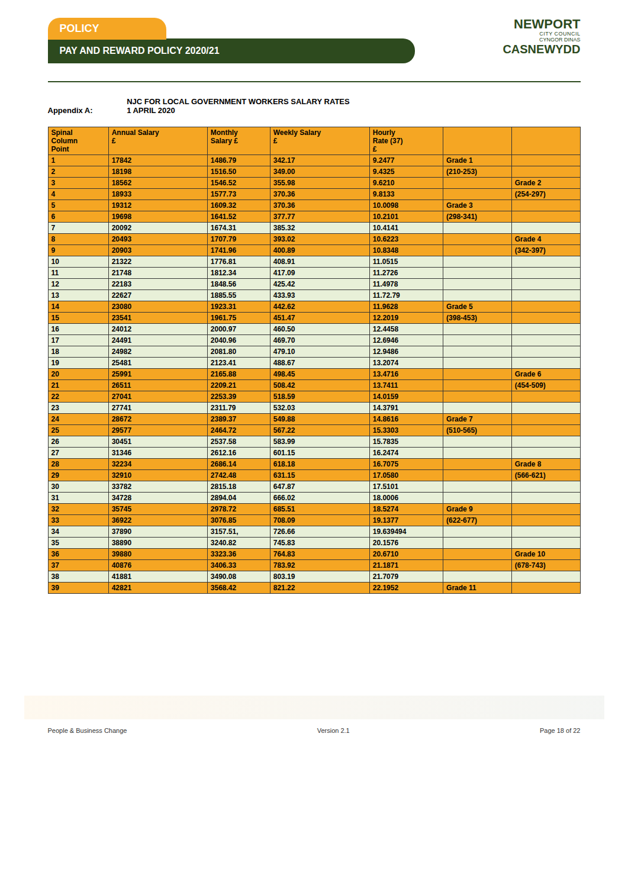POLICY
PAY AND REWARD POLICY 2020/21
NEWPORT
CITY COUNCIL
CYNGOR DINAS
CASNEWYDD
Appendix A: NJC FOR LOCAL GOVERNMENT WORKERS SALARY RATES
1 APRIL 2020
| Spinal Column Point | Annual Salary £ | Monthly Salary £ | Weekly Salary £ | Hourly Rate (37) £ | | |
| --- | --- | --- | --- | --- | --- | --- |
| 1 | 17842 | 1486.79 | 342.17 | 9.2477 | Grade 1 | |
| 2 | 18198 | 1516.50 | 349.00 | 9.4325 | (210-253) | |
| 3 | 18562 | 1546.52 | 355.98 | 9.6210 | | Grade 2 |
| 4 | 18933 | 1577.73 | 370.36 | 9.8133 | | (254-297) |
| 5 | 19312 | 1609.32 | 370.36 | 10.0098 | Grade 3 | |
| 6 | 19698 | 1641.52 | 377.77 | 10.2101 | (298-341) | |
| 7 | 20092 | 1674.31 | 385.32 | 10.4141 | | |
| 8 | 20493 | 1707.79 | 393.02 | 10.6223 | | Grade 4 |
| 9 | 20903 | 1741.96 | 400.89 | 10.8348 | | (342-397) |
| 10 | 21322 | 1776.81 | 408.91 | 11.0515 | | |
| 11 | 21748 | 1812.34 | 417.09 | 11.2726 | | |
| 12 | 22183 | 1848.56 | 425.42 | 11.4978 | | |
| 13 | 22627 | 1885.55 | 433.93 | 11.72.79 | | |
| 14 | 23080 | 1923.31 | 442.62 | 11.9628 | Grade 5 | |
| 15 | 23541 | 1961.75 | 451.47 | 12.2019 | (398-453) | |
| 16 | 24012 | 2000.97 | 460.50 | 12.4458 | | |
| 17 | 24491 | 2040.96 | 469.70 | 12.6946 | | |
| 18 | 24982 | 2081.80 | 479.10 | 12.9486 | | |
| 19 | 25481 | 2123.41 | 488.67 | 13.2074 | | |
| 20 | 25991 | 2165.88 | 498.45 | 13.4716 | | Grade 6 |
| 21 | 26511 | 2209.21 | 508.42 | 13.7411 | | (454-509) |
| 22 | 27041 | 2253.39 | 518.59 | 14.0159 | | |
| 23 | 27741 | 2311.79 | 532.03 | 14.3791 | | |
| 24 | 28672 | 2389.37 | 549.88 | 14.8616 | Grade 7 | |
| 25 | 29577 | 2464.72 | 567.22 | 15.3303 | (510-565) | |
| 26 | 30451 | 2537.58 | 583.99 | 15.7835 | | |
| 27 | 31346 | 2612.16 | 601.15 | 16.2474 | | |
| 28 | 32234 | 2686.14 | 618.18 | 16.7075 | | Grade 8 |
| 29 | 32910 | 2742.48 | 631.15 | 17.0580 | | (566-621) |
| 30 | 33782 | 2815.18 | 647.87 | 17.5101 | | |
| 31 | 34728 | 2894.04 | 666.02 | 18.0006 | | |
| 32 | 35745 | 2978.72 | 685.51 | 18.5274 | Grade 9 | |
| 33 | 36922 | 3076.85 | 708.09 | 19.1377 | (622-677) | |
| 34 | 37890 | 3157.51, | 726.66 | 19.639494 | | |
| 35 | 38890 | 3240.82 | 745.83 | 20.1576 | | |
| 36 | 39880 | 3323.36 | 764.83 | 20.6710 | | Grade 10 |
| 37 | 40876 | 3406.33 | 783.92 | 21.1871 | | (678-743) |
| 38 | 41881 | 3490.08 | 803.19 | 21.7079 | | |
| 39 | 42821 | 3568.42 | 821.22 | 22.1952 | Grade 11 | |
People & Business Change Version 2.1 Page 18 of 22